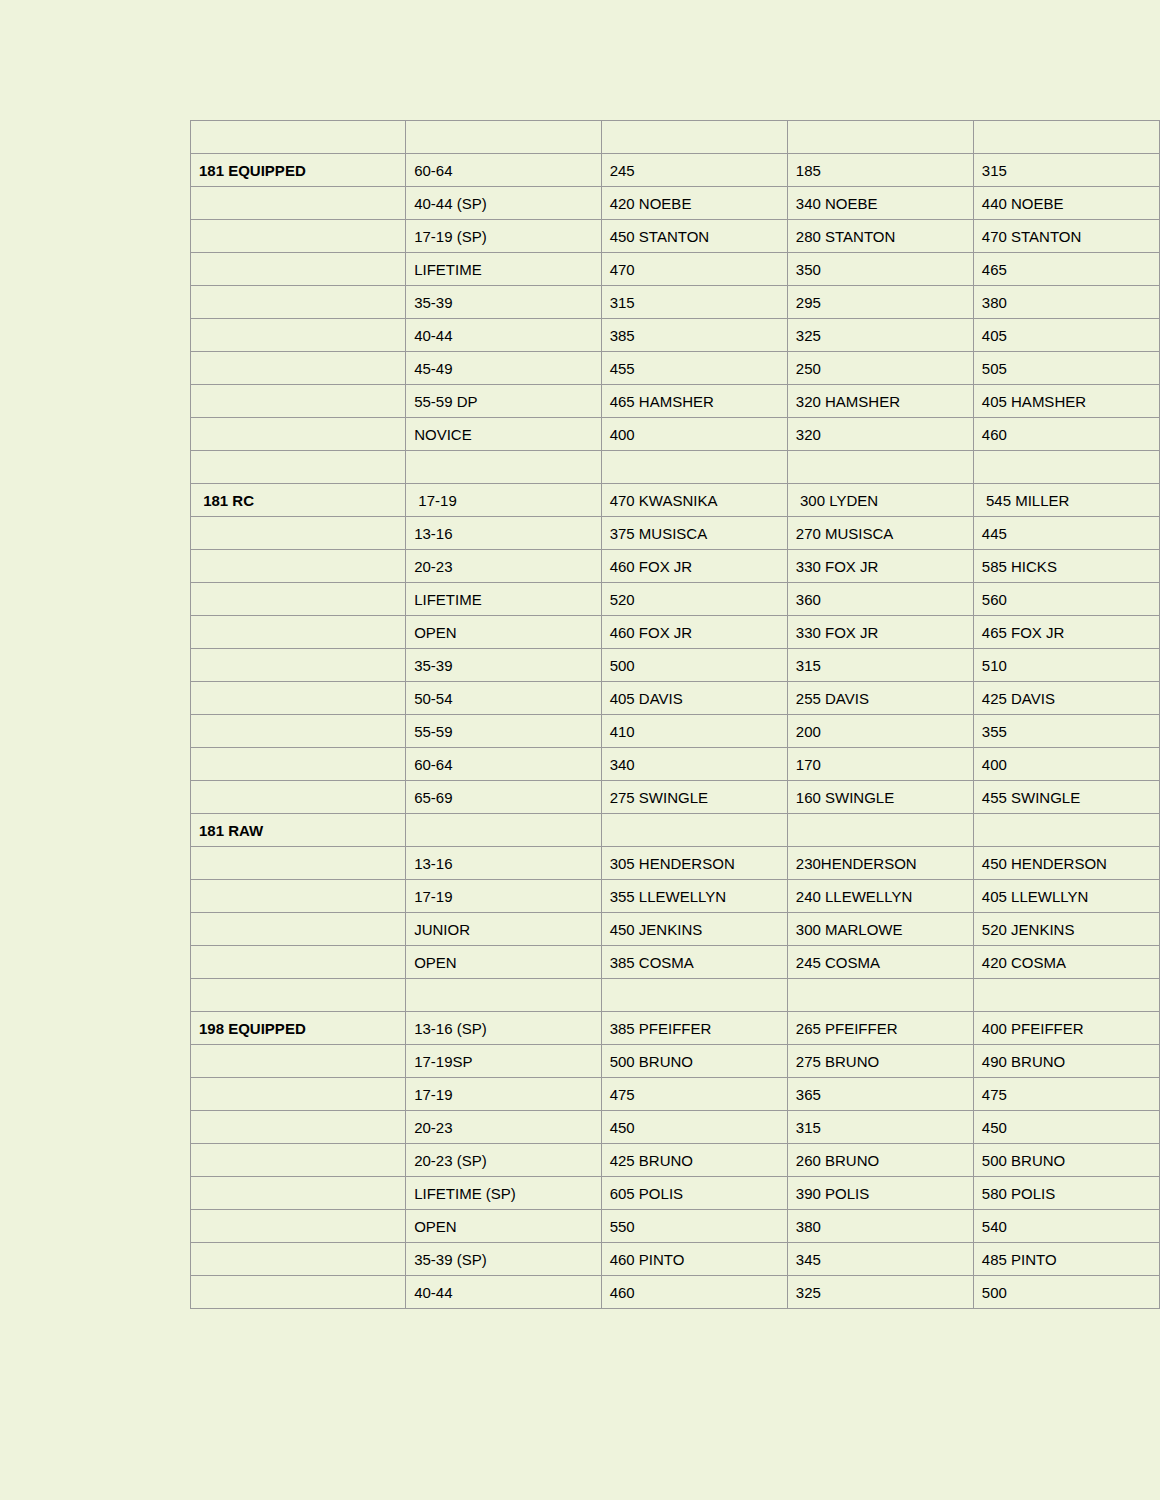| 181 EQUIPPED | 60-64 | 245 | 185 | 315 |
| | 40-44 (SP) | 420 NOEBE | 340 NOEBE | 440 NOEBE |
| | 17-19 (SP) | 450 STANTON | 280 STANTON | 470 STANTON |
| | LIFETIME | 470 | 350 | 465 |
| | 35-39 | 315 | 295 | 380 |
| | 40-44 | 385 | 325 | 405 |
| | 45-49 | 455 | 250 | 505 |
| | 55-59 DP | 465 HAMSHER | 320 HAMSHER | 405 HAMSHER |
| | NOVICE | 400 | 320 | 460 |
| 181 RC | 17-19 | 470 KWASNIKA | 300 LYDEN | 545 MILLER |
| | 13-16 | 375 MUSISCA | 270 MUSISCA | 445 |
| | 20-23 | 460 FOX JR | 330 FOX JR | 585 HICKS |
| | LIFETIME | 520 | 360 | 560 |
| | OPEN | 460 FOX JR | 330 FOX JR | 465 FOX JR |
| | 35-39 | 500 | 315 | 510 |
| | 50-54 | 405 DAVIS | 255 DAVIS | 425 DAVIS |
| | 55-59 | 410 | 200 | 355 |
| | 60-64 | 340 | 170 | 400 |
| | 65-69 | 275 SWINGLE | 160 SWINGLE | 455 SWINGLE |
| 181 RAW | | | | |
| | 13-16 | 305 HENDERSON | 230HENDERSON | 450 HENDERSON |
| | 17-19 | 355 LLEWELLYN | 240 LLEWELLYN | 405 LLEWLLYN |
| | JUNIOR | 450 JENKINS | 300 MARLOWE | 520 JENKINS |
| | OPEN | 385 COSMA | 245 COSMA | 420 COSMA |
| 198 EQUIPPED | 13-16 (SP) | 385 PFEIFFER | 265 PFEIFFER | 400 PFEIFFER |
| | 17-19SP | 500 BRUNO | 275 BRUNO | 490 BRUNO |
| | 17-19 | 475 | 365 | 475 |
| | 20-23 | 450 | 315 | 450 |
| | 20-23 (SP) | 425 BRUNO | 260 BRUNO | 500 BRUNO |
| | LIFETIME (SP) | 605 POLIS | 390 POLIS | 580 POLIS |
| | OPEN | 550 | 380 | 540 |
| | 35-39 (SP) | 460 PINTO | 345 | 485 PINTO |
| | 40-44 | 460 | 325 | 500 |